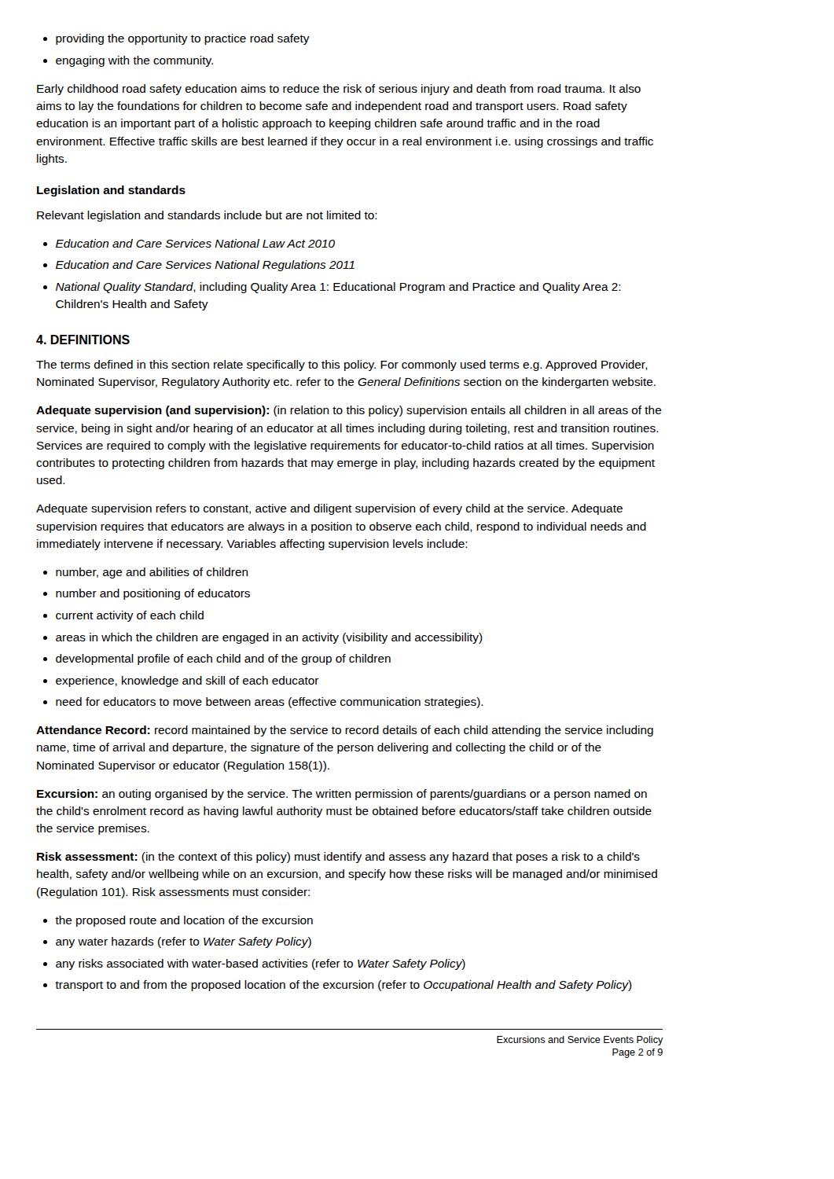providing the opportunity to practice road safety
engaging with the community.
Early childhood road safety education aims to reduce the risk of serious injury and death from road trauma. It also aims to lay the foundations for children to become safe and independent road and transport users. Road safety education is an important part of a holistic approach to keeping children safe around traffic and in the road environment. Effective traffic skills are best learned if they occur in a real environment i.e. using crossings and traffic lights.
Legislation and standards
Relevant legislation and standards include but are not limited to:
Education and Care Services National Law Act 2010
Education and Care Services National Regulations 2011
National Quality Standard, including Quality Area 1: Educational Program and Practice and Quality Area 2: Children's Health and Safety
4. DEFINITIONS
The terms defined in this section relate specifically to this policy. For commonly used terms e.g. Approved Provider, Nominated Supervisor, Regulatory Authority etc. refer to the General Definitions section on the kindergarten website.
Adequate supervision (and supervision): (in relation to this policy) supervision entails all children in all areas of the service, being in sight and/or hearing of an educator at all times including during toileting, rest and transition routines. Services are required to comply with the legislative requirements for educator-to-child ratios at all times. Supervision contributes to protecting children from hazards that may emerge in play, including hazards created by the equipment used.
Adequate supervision refers to constant, active and diligent supervision of every child at the service. Adequate supervision requires that educators are always in a position to observe each child, respond to individual needs and immediately intervene if necessary. Variables affecting supervision levels include:
number, age and abilities of children
number and positioning of educators
current activity of each child
areas in which the children are engaged in an activity (visibility and accessibility)
developmental profile of each child and of the group of children
experience, knowledge and skill of each educator
need for educators to move between areas (effective communication strategies).
Attendance Record: record maintained by the service to record details of each child attending the service including name, time of arrival and departure, the signature of the person delivering and collecting the child or of the Nominated Supervisor or educator (Regulation 158(1)).
Excursion: an outing organised by the service. The written permission of parents/guardians or a person named on the child's enrolment record as having lawful authority must be obtained before educators/staff take children outside the service premises.
Risk assessment: (in the context of this policy) must identify and assess any hazard that poses a risk to a child's health, safety and/or wellbeing while on an excursion, and specify how these risks will be managed and/or minimised (Regulation 101). Risk assessments must consider:
the proposed route and location of the excursion
any water hazards (refer to Water Safety Policy)
any risks associated with water-based activities (refer to Water Safety Policy)
transport to and from the proposed location of the excursion (refer to Occupational Health and Safety Policy)
Excursions and Service Events Policy
Page 2 of 9